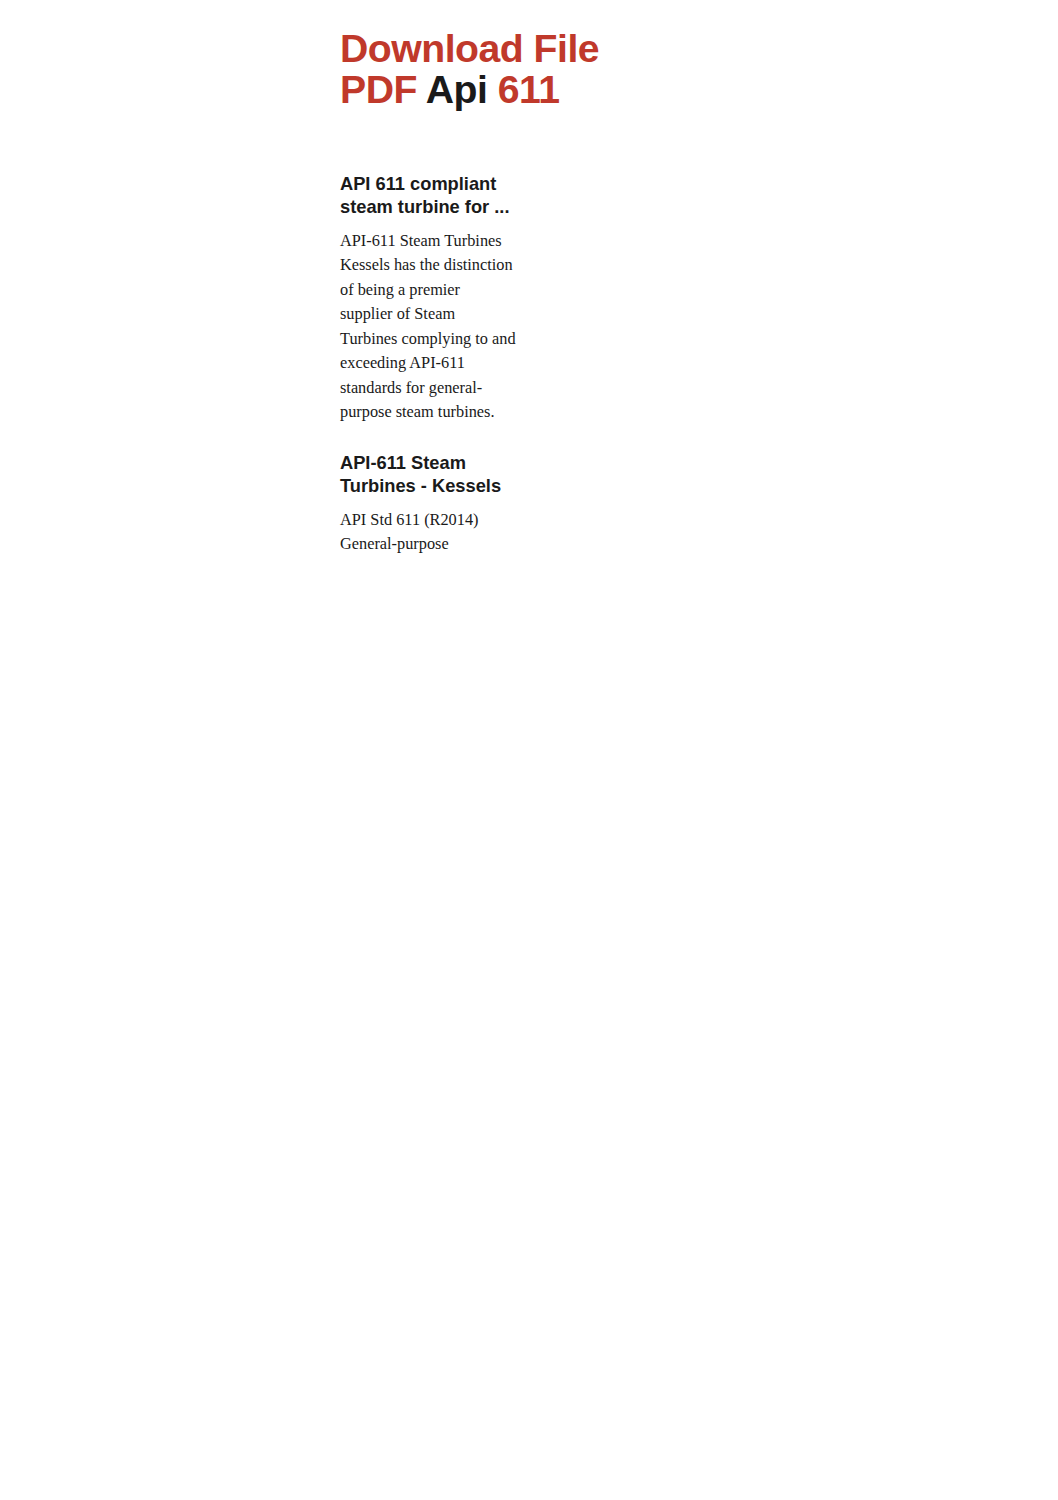Download File
PDF Api 611
API 611 compliant steam turbine for ...
API-611 Steam Turbines Kessels has the distinction of being a premier supplier of Steam Turbines complying to and exceeding API-611 standards for general-purpose steam turbines.
API-611 Steam Turbines - Kessels
API Std 611 (R2014) General-purpose